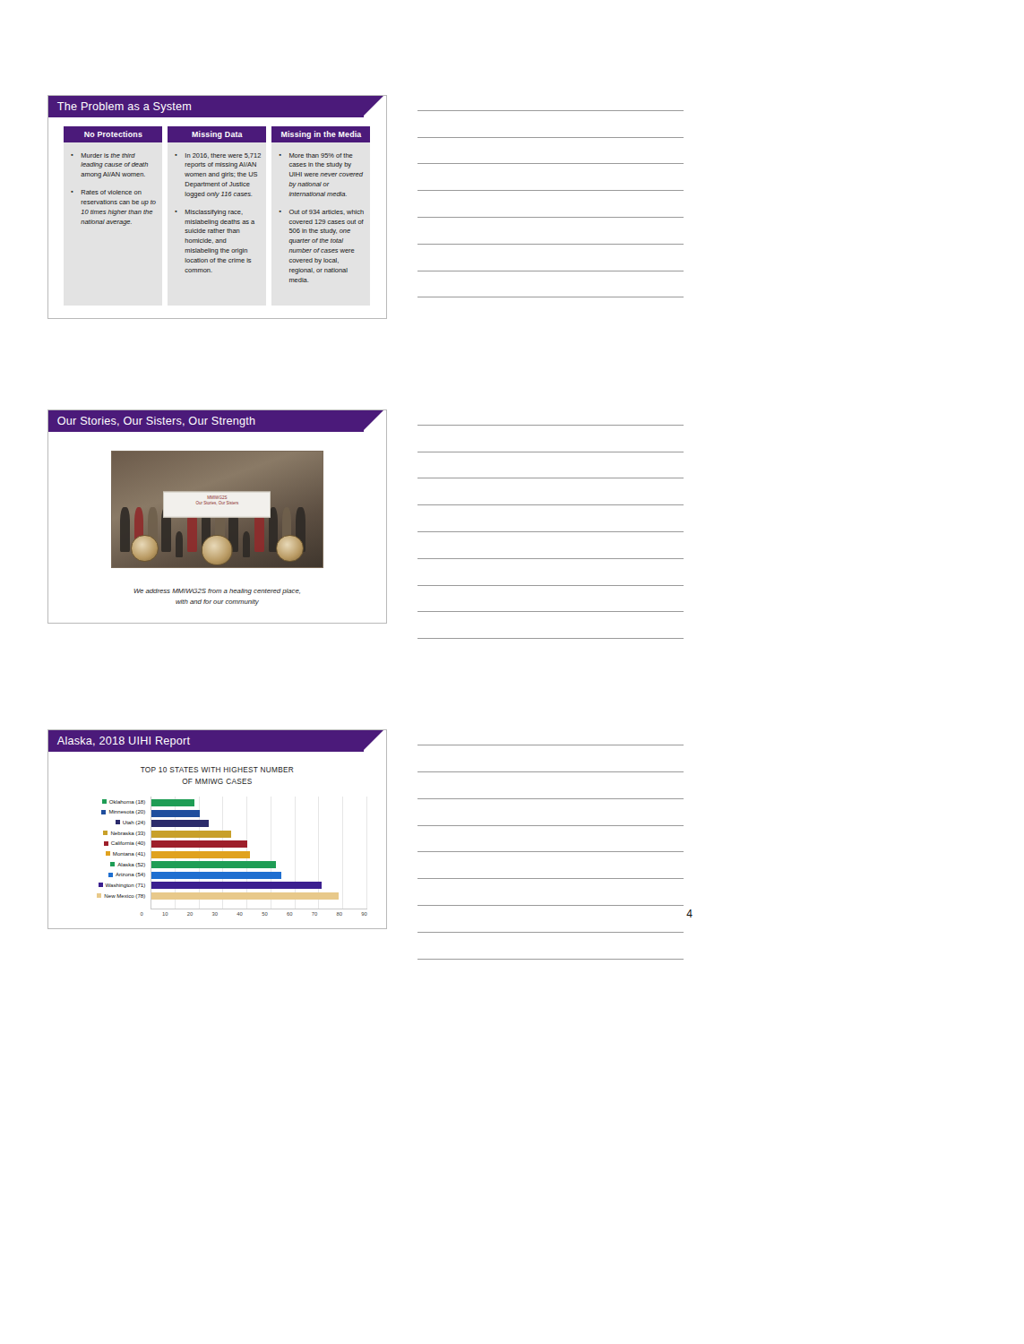The Problem as a System
| No Protections | Missing Data | Missing in the Media |
| --- | --- | --- |
| Murder is the third leading cause of death among AI/AN women. Rates of violence on reservations can be up to 10 times higher than the national average. | In 2016, there were 5,712 reports of missing AI/AN women and girls; the US Department of Justice logged only 116 cases. Misclassifying race, mislabeling deaths as a suicide rather than homicide, and mislabeling the origin location of the crime is common. | More than 95% of the cases in the study by UIHI were never covered by national or international media. Out of 934 articles, which covered 129 cases out of 506 in the study, one quarter of the total number of cases were covered by local, regional, or national media. |
Our Stories, Our Sisters, Our Strength
MMIWG2S
Our Stories, Our Sisters
We address MMIWG2S from a healing centered place,
with and for our community
Alaska, 2018 UIHI Report
TOP 10 STATES WITH HIGHEST NUMBER
OF MMIWG CASES
Oklahoma (18)
Minnesota (20)
Utah (24)
Nebraska (33)
California (40)
Montana (41)
Alaska (52)
Arizona (54)
Washington (71)
New Mexico (78)
0102030405060708090
4